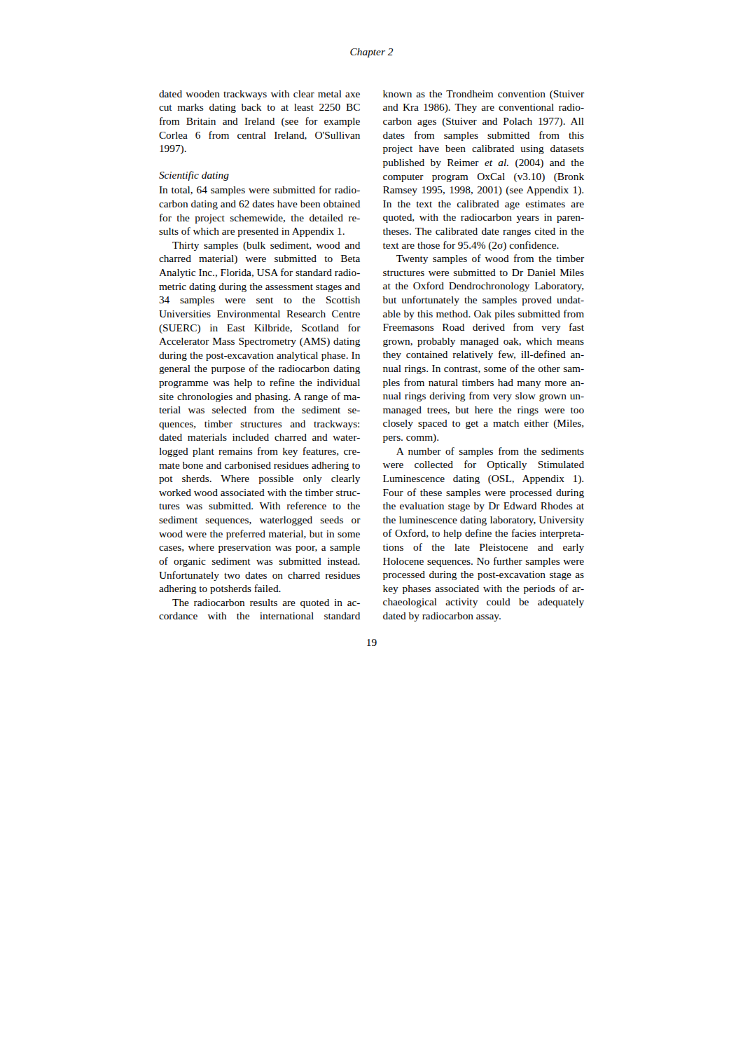Chapter 2
dated wooden trackways with clear metal axe cut marks dating back to at least 2250 BC from Britain and Ireland (see for example Corlea 6 from central Ireland, O'Sullivan 1997).
Scientific dating
In total, 64 samples were submitted for radiocarbon dating and 62 dates have been obtained for the project schemewide, the detailed results of which are presented in Appendix 1.
Thirty samples (bulk sediment, wood and charred material) were submitted to Beta Analytic Inc., Florida, USA for standard radiometric dating during the assessment stages and 34 samples were sent to the Scottish Universities Environmental Research Centre (SUERC) in East Kilbride, Scotland for Accelerator Mass Spectrometry (AMS) dating during the post-excavation analytical phase. In general the purpose of the radiocarbon dating programme was help to refine the individual site chronologies and phasing. A range of material was selected from the sediment sequences, timber structures and trackways: dated materials included charred and waterlogged plant remains from key features, cremate bone and carbonised residues adhering to pot sherds. Where possible only clearly worked wood associated with the timber structures was submitted. With reference to the sediment sequences, waterlogged seeds or wood were the preferred material, but in some cases, where preservation was poor, a sample of organic sediment was submitted instead. Unfortunately two dates on charred residues adhering to potsherds failed.
The radiocarbon results are quoted in accordance with the international standard known as the Trondheim convention (Stuiver and Kra 1986). They are conventional radiocarbon ages (Stuiver and Polach 1977). All dates from samples submitted from this project have been calibrated using datasets published by Reimer et al. (2004) and the computer program OxCal (v3.10) (Bronk Ramsey 1995, 1998, 2001) (see Appendix 1). In the text the calibrated age estimates are quoted, with the radiocarbon years in parentheses. The calibrated date ranges cited in the text are those for 95.4% (2σ) confidence.
Twenty samples of wood from the timber structures were submitted to Dr Daniel Miles at the Oxford Dendrochronology Laboratory, but unfortunately the samples proved undatable by this method. Oak piles submitted from Freemasons Road derived from very fast grown, probably managed oak, which means they contained relatively few, ill-defined annual rings. In contrast, some of the other samples from natural timbers had many more annual rings deriving from very slow grown unmanaged trees, but here the rings were too closely spaced to get a match either (Miles, pers. comm).
A number of samples from the sediments were collected for Optically Stimulated Luminescence dating (OSL, Appendix 1). Four of these samples were processed during the evaluation stage by Dr Edward Rhodes at the luminescence dating laboratory, University of Oxford, to help define the facies interpretations of the late Pleistocene and early Holocene sequences. No further samples were processed during the post-excavation stage as key phases associated with the periods of archaeological activity could be adequately dated by radiocarbon assay.
19